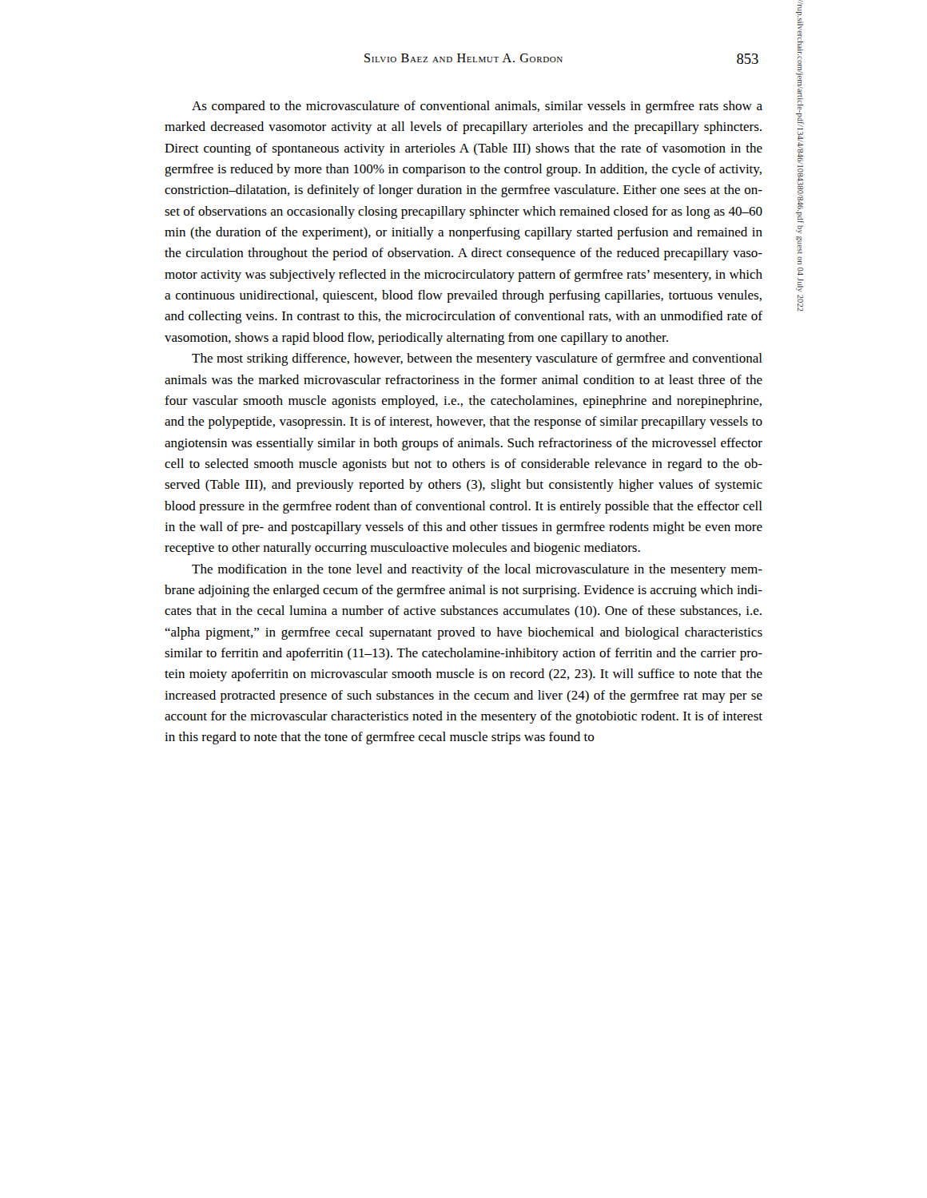Silvio Baez and Helmut A. Gordon 853
Downloaded from http://rup.silverchair.com/jem/article-pdf/134/4/846/1084380/846.pdf by guest on 04 July 2022
As compared to the microvasculature of conventional animals, similar vessels in germfree rats show a marked decreased vasomotor activity at all levels of precapillary arterioles and the precapillary sphincters. Direct counting of spontaneous activity in arterioles A (Table III) shows that the rate of vasomotion in the germfree is reduced by more than 100% in comparison to the control group. In addition, the cycle of activity, constriction–dilatation, is definitely of longer duration in the germfree vasculature. Either one sees at the onset of observations an occasionally closing precapillary sphincter which remained closed for as long as 40–60 min (the duration of the experiment), or initially a nonperfusing capillary started perfusion and remained in the circulation throughout the period of observation. A direct consequence of the reduced precapillary vasomotor activity was subjectively reflected in the microcirculatory pattern of germfree rats’ mesentery, in which a continuous unidirectional, quiescent, blood flow prevailed through perfusing capillaries, tortuous venules, and collecting veins. In contrast to this, the microcirculation of conventional rats, with an unmodified rate of vasomotion, shows a rapid blood flow, periodically alternating from one capillary to another.
The most striking difference, however, between the mesentery vasculature of germfree and conventional animals was the marked microvascular refractoriness in the former animal condition to at least three of the four vascular smooth muscle agonists employed, i.e., the catecholamines, epinephrine and norepinephrine, and the polypeptide, vasopressin. It is of interest, however, that the response of similar precapillary vessels to angiotensin was essentially similar in both groups of animals. Such refractoriness of the microvessel effector cell to selected smooth muscle agonists but not to others is of considerable relevance in regard to the observed (Table III), and previously reported by others (3), slight but consistently higher values of systemic blood pressure in the germfree rodent than of conventional control. It is entirely possible that the effector cell in the wall of pre- and postcapillary vessels of this and other tissues in germfree rodents might be even more receptive to other naturally occurring musculoactive molecules and biogenic mediators.
The modification in the tone level and reactivity of the local microvasculature in the mesentery membrane adjoining the enlarged cecum of the germfree animal is not surprising. Evidence is accruing which indicates that in the cecal lumina a number of active substances accumulates (10). One of these substances, i.e. “alpha pigment,” in germfree cecal supernatant proved to have biochemical and biological characteristics similar to ferritin and apoferritin (11–13). The catecholamine-inhibitory action of ferritin and the carrier protein moiety apoferritin on microvascular smooth muscle is on record (22, 23). It will suffice to note that the increased protracted presence of such substances in the cecum and liver (24) of the germfree rat may per se account for the microvascular characteristics noted in the mesentery of the gnotobiotic rodent. It is of interest in this regard to note that the tone of germfree cecal muscle strips was found to